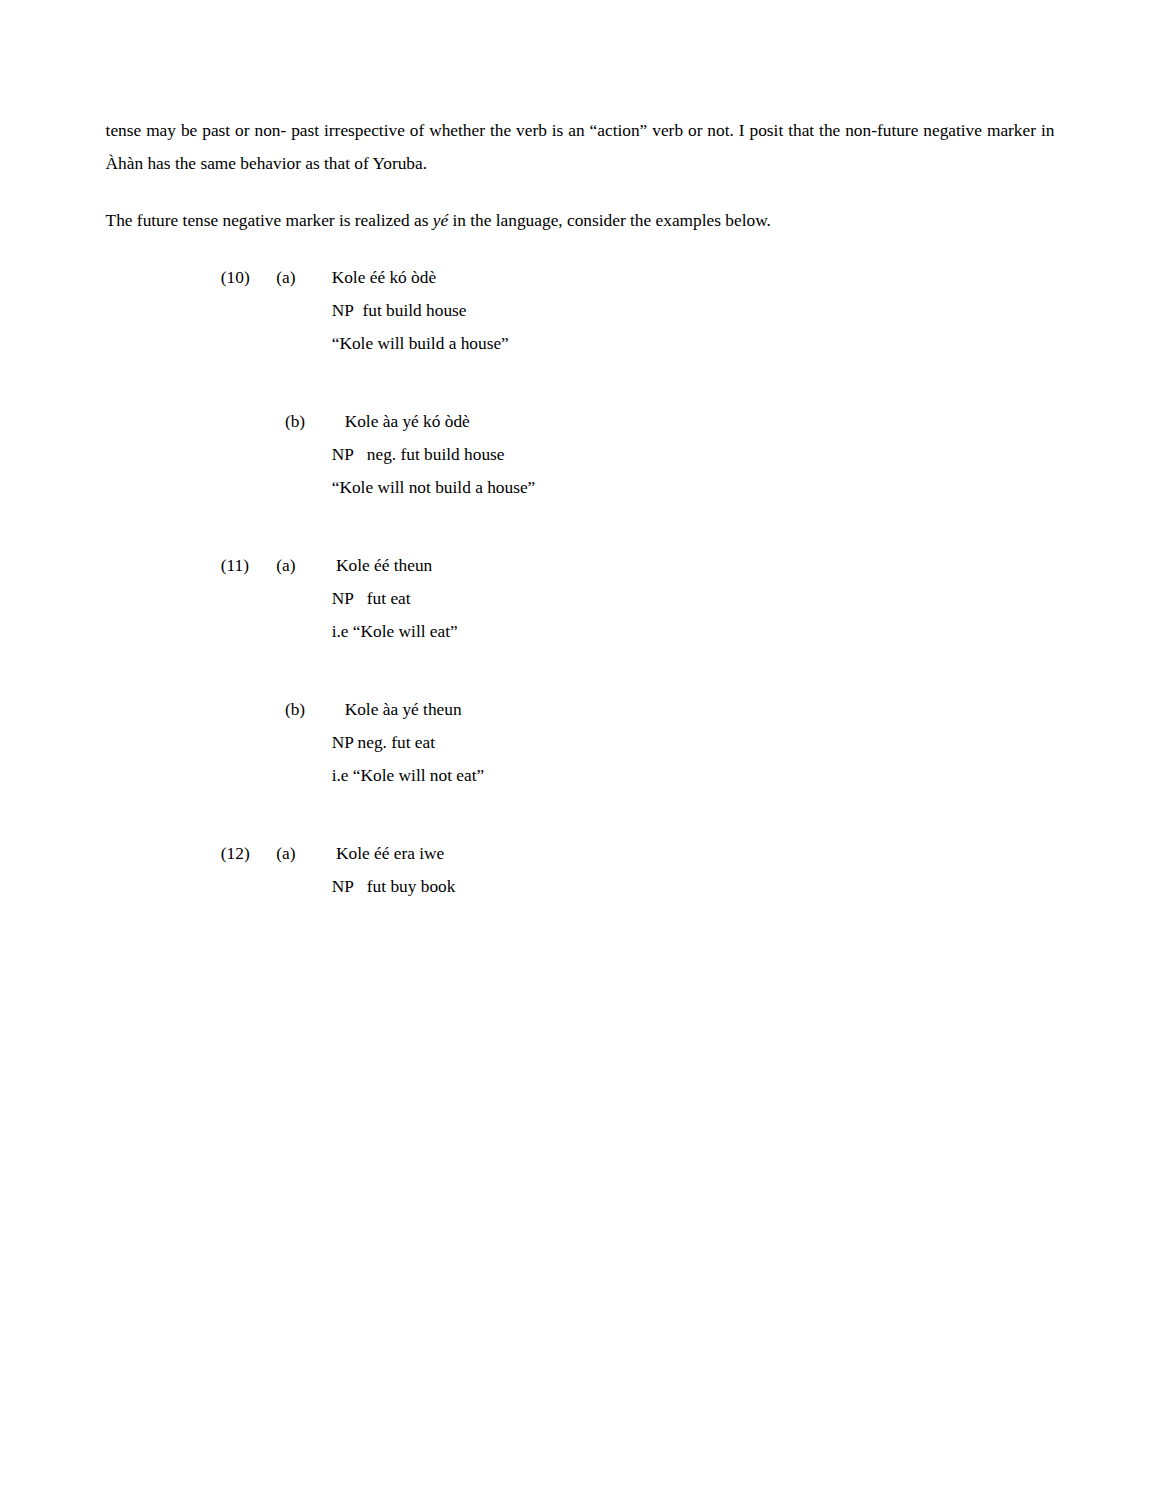tense may be past or non- past irrespective of whether the verb is an “action” verb or not. I posit that the non-future negative marker in Àhàn has the same behavior as that of Yoruba.
The future tense negative marker is realized as yé in the language, consider the examples below.
(10) (a) Kole éé kó òdè
NP fut build house
“Kole will build a house”
(b) Kole àa yé kó òdè
NP neg. fut build house
“Kole will not build a house”
(11) (a) Kole éé theun
NP fut eat
i.e “Kole will eat”
(b) Kole àa yé theun
NP neg. fut eat
i.e “Kole will not eat”
(12) (a) Kole éé era iwe
NP fut buy book